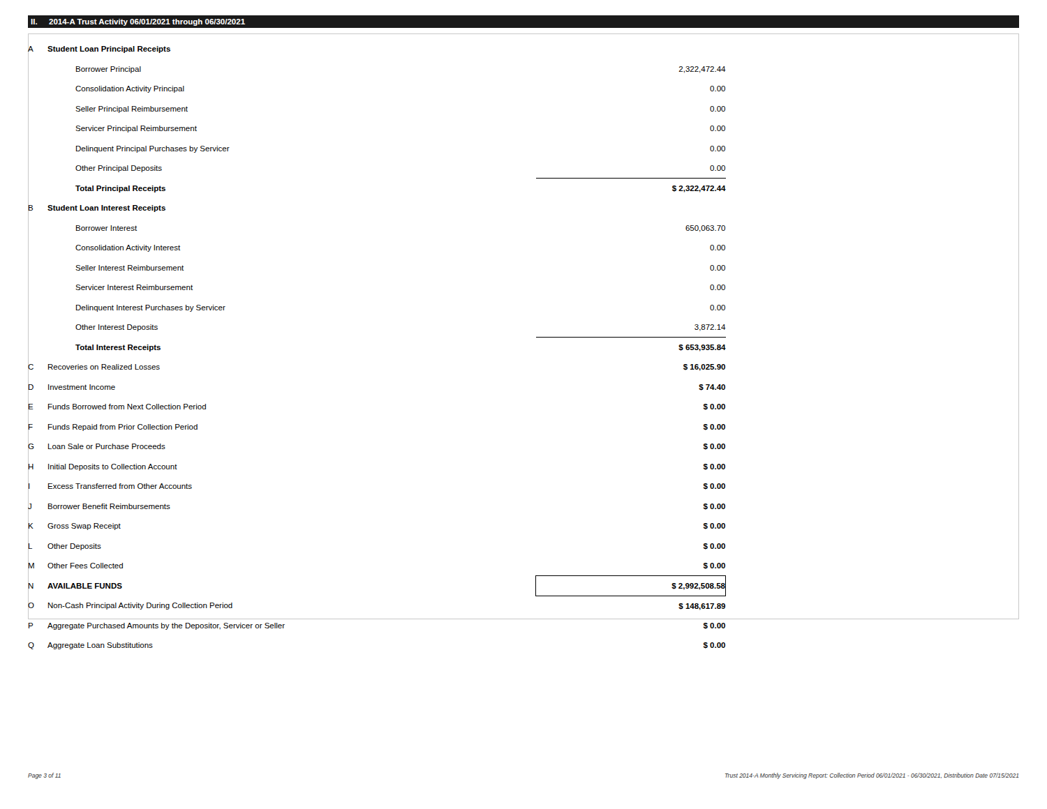II. 2014-A Trust Activity 06/01/2021 through 06/30/2021
| A | Student Loan Principal Receipts | |
| | Borrower Principal | 2,322,472.44 |
| | Consolidation Activity Principal | 0.00 |
| | Seller Principal Reimbursement | 0.00 |
| | Servicer Principal Reimbursement | 0.00 |
| | Delinquent Principal Purchases by Servicer | 0.00 |
| | Other Principal Deposits | 0.00 |
| | Total Principal Receipts | $ 2,322,472.44 |
| B | Student Loan Interest Receipts | |
| | Borrower Interest | 650,063.70 |
| | Consolidation Activity Interest | 0.00 |
| | Seller Interest Reimbursement | 0.00 |
| | Servicer Interest Reimbursement | 0.00 |
| | Delinquent Interest Purchases by Servicer | 0.00 |
| | Other Interest Deposits | 3,872.14 |
| | Total Interest Receipts | $ 653,935.84 |
| C | Recoveries on Realized Losses | $ 16,025.90 |
| D | Investment Income | $ 74.40 |
| E | Funds Borrowed from Next Collection Period | $ 0.00 |
| F | Funds Repaid from Prior Collection Period | $ 0.00 |
| G | Loan Sale or Purchase Proceeds | $ 0.00 |
| H | Initial Deposits to Collection Account | $ 0.00 |
| I | Excess Transferred from Other Accounts | $ 0.00 |
| J | Borrower Benefit Reimbursements | $ 0.00 |
| K | Gross Swap Receipt | $ 0.00 |
| L | Other Deposits | $ 0.00 |
| M | Other Fees Collected | $ 0.00 |
| N | AVAILABLE FUNDS | $ 2,992,508.58 |
| O | Non-Cash Principal Activity During Collection Period | $ 148,617.89 |
| P | Aggregate Purchased Amounts by the Depositor, Servicer or Seller | $ 0.00 |
| Q | Aggregate Loan Substitutions | $ 0.00 |
Page 3 of 11 Trust 2014-A Monthly Servicing Report: Collection Period 06/01/2021 - 06/30/2021, Distribution Date 07/15/2021